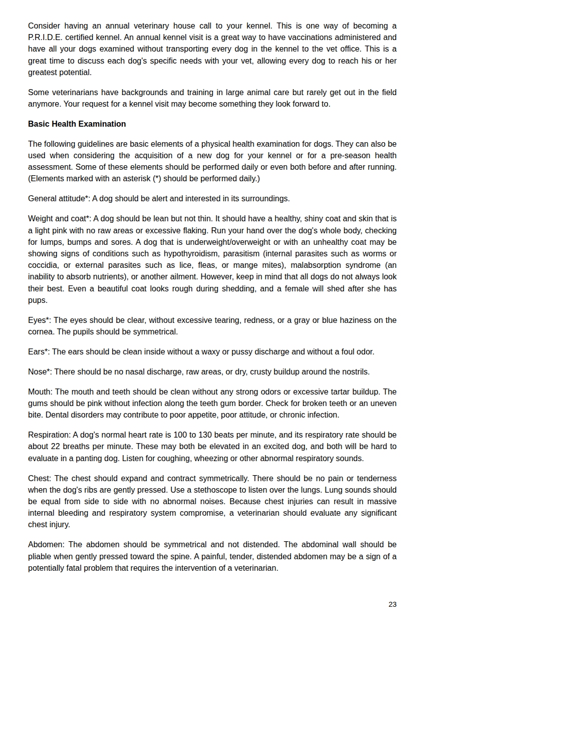Consider having an annual veterinary house call to your kennel. This is one way of becoming a P.R.I.D.E. certified kennel. An annual kennel visit is a great way to have vaccinations administered and have all your dogs examined without transporting every dog in the kennel to the vet office. This is a great time to discuss each dog's specific needs with your vet, allowing every dog to reach his or her greatest potential.
Some veterinarians have backgrounds and training in large animal care but rarely get out in the field anymore. Your request for a kennel visit may become something they look forward to.
Basic Health Examination
The following guidelines are basic elements of a physical health examination for dogs. They can also be used when considering the acquisition of a new dog for your kennel or for a pre-season health assessment. Some of these elements should be performed daily or even both before and after running. (Elements marked with an asterisk (*) should be performed daily.)
General attitude*: A dog should be alert and interested in its surroundings.
Weight and coat*: A dog should be lean but not thin. It should have a healthy, shiny coat and skin that is a light pink with no raw areas or excessive flaking. Run your hand over the dog's whole body, checking for lumps, bumps and sores. A dog that is underweight/overweight or with an unhealthy coat may be showing signs of conditions such as hypothyroidism, parasitism (internal parasites such as worms or coccidia, or external parasites such as lice, fleas, or mange mites), malabsorption syndrome (an inability to absorb nutrients), or another ailment. However, keep in mind that all dogs do not always look their best. Even a beautiful coat looks rough during shedding, and a female will shed after she has pups.
Eyes*: The eyes should be clear, without excessive tearing, redness, or a gray or blue haziness on the cornea. The pupils should be symmetrical.
Ears*: The ears should be clean inside without a waxy or pussy discharge and without a foul odor.
Nose*: There should be no nasal discharge, raw areas, or dry, crusty buildup around the nostrils.
Mouth: The mouth and teeth should be clean without any strong odors or excessive tartar buildup. The gums should be pink without infection along the teeth gum border. Check for broken teeth or an uneven bite. Dental disorders may contribute to poor appetite, poor attitude, or chronic infection.
Respiration: A dog's normal heart rate is 100 to 130 beats per minute, and its respiratory rate should be about 22 breaths per minute. These may both be elevated in an excited dog, and both will be hard to evaluate in a panting dog. Listen for coughing, wheezing or other abnormal respiratory sounds.
Chest: The chest should expand and contract symmetrically. There should be no pain or tenderness when the dog's ribs are gently pressed. Use a stethoscope to listen over the lungs. Lung sounds should be equal from side to side with no abnormal noises. Because chest injuries can result in massive internal bleeding and respiratory system compromise, a veterinarian should evaluate any significant chest injury.
Abdomen: The abdomen should be symmetrical and not distended. The abdominal wall should be pliable when gently pressed toward the spine. A painful, tender, distended abdomen may be a sign of a potentially fatal problem that requires the intervention of a veterinarian.
23